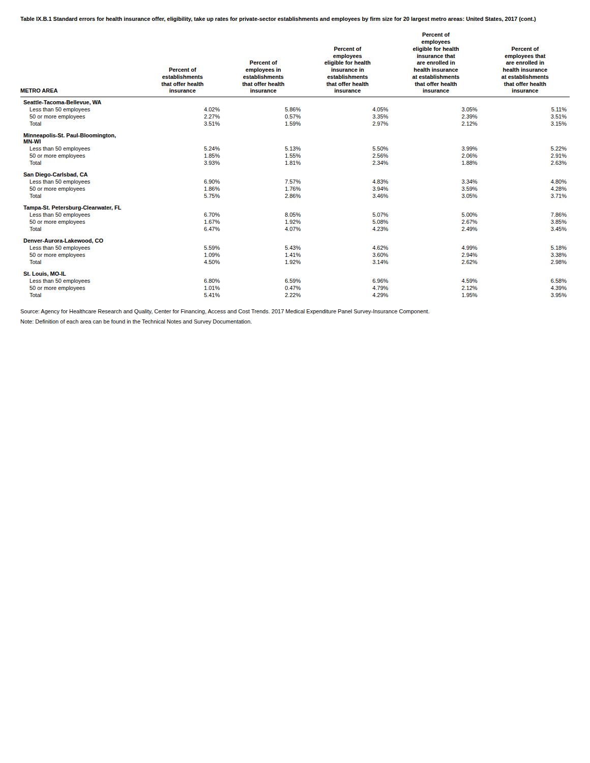Table IX.B.1 Standard errors for health insurance offer, eligibility, take up rates for private-sector establishments and employees by firm size for 20 largest metro areas: United States, 2017 (cont.)
| METRO AREA | Percent of establishments that offer health insurance | Percent of employees in establishments that offer health insurance | Percent of employees eligible for health insurance in establishments that offer health insurance | Percent of employees eligible for health insurance that are enrolled in health insurance at establishments that offer health insurance | Percent of employees that are enrolled in health insurance at establishments that offer health insurance |
| --- | --- | --- | --- | --- | --- |
| Seattle-Tacoma-Bellevue, WA |
| Less than 50 employees | 4.02% | 5.86% | 4.05% | 3.05% | 5.11% |
| 50 or more employees | 2.27% | 0.57% | 3.35% | 2.39% | 3.51% |
| Total | 3.51% | 1.59% | 2.97% | 2.12% | 3.15% |
| Minneapolis-St. Paul-Bloomington, MN-WI |
| Less than 50 employees | 5.24% | 5.13% | 5.50% | 3.99% | 5.22% |
| 50 or more employees | 1.85% | 1.55% | 2.56% | 2.06% | 2.91% |
| Total | 3.93% | 1.81% | 2.34% | 1.88% | 2.63% |
| San Diego-Carlsbad, CA |
| Less than 50 employees | 6.90% | 7.57% | 4.83% | 3.34% | 4.80% |
| 50 or more employees | 1.86% | 1.76% | 3.94% | 3.59% | 4.28% |
| Total | 5.75% | 2.86% | 3.46% | 3.05% | 3.71% |
| Tampa-St. Petersburg-Clearwater, FL |
| Less than 50 employees | 6.70% | 8.05% | 5.07% | 5.00% | 7.86% |
| 50 or more employees | 1.67% | 1.92% | 5.08% | 2.67% | 3.85% |
| Total | 6.47% | 4.07% | 4.23% | 2.49% | 3.45% |
| Denver-Aurora-Lakewood, CO |
| Less than 50 employees | 5.59% | 5.43% | 4.62% | 4.99% | 5.18% |
| 50 or more employees | 1.09% | 1.41% | 3.60% | 2.94% | 3.38% |
| Total | 4.50% | 1.92% | 3.14% | 2.62% | 2.98% |
| St. Louis, MO-IL |
| Less than 50 employees | 6.80% | 6.59% | 6.96% | 4.59% | 6.58% |
| 50 or more employees | 1.01% | 0.47% | 4.79% | 2.12% | 4.39% |
| Total | 5.41% | 2.22% | 4.29% | 1.95% | 3.95% |
Source: Agency for Healthcare Research and Quality, Center for Financing, Access and Cost Trends. 2017 Medical Expenditure Panel Survey-Insurance Component.
Note: Definition of each area can be found in the Technical Notes and Survey Documentation.